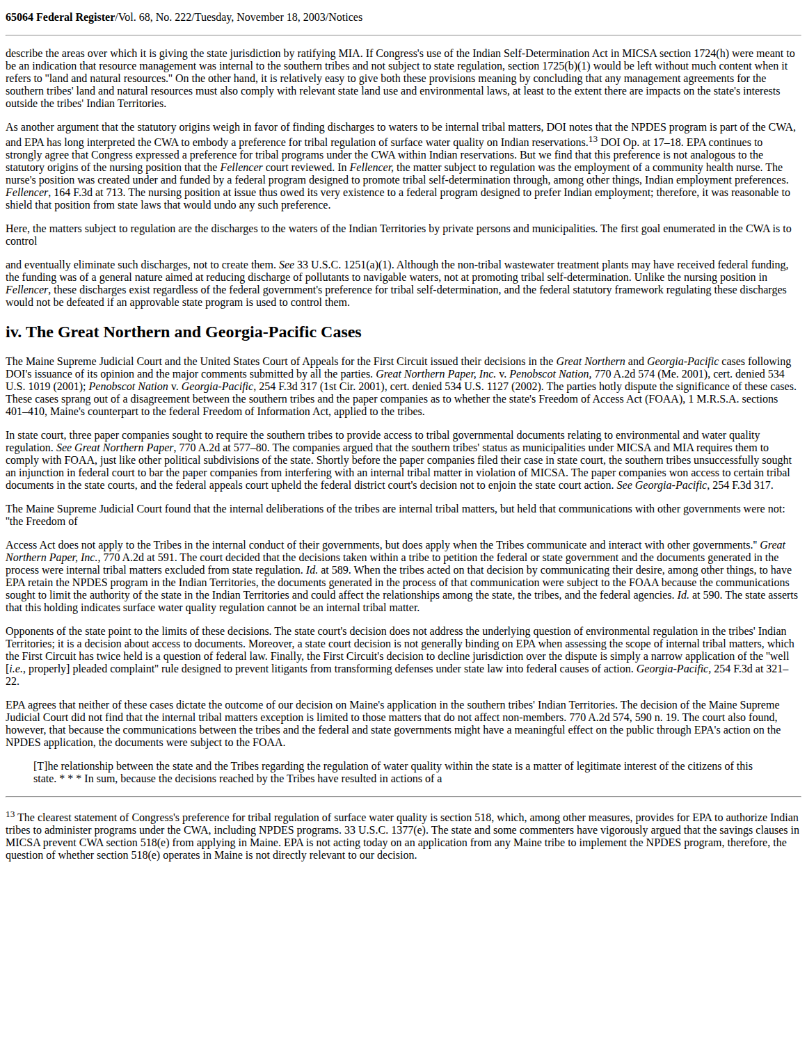65064 Federal Register/Vol. 68, No. 222/Tuesday, November 18, 2003/Notices
describe the areas over which it is giving the state jurisdiction by ratifying MIA. If Congress's use of the Indian Self-Determination Act in MICSA section 1724(h) were meant to be an indication that resource management was internal to the southern tribes and not subject to state regulation, section 1725(b)(1) would be left without much content when it refers to ''land and natural resources.'' On the other hand, it is relatively easy to give both these provisions meaning by concluding that any management agreements for the southern tribes' land and natural resources must also comply with relevant state land use and environmental laws, at least to the extent there are impacts on the state's interests outside the tribes' Indian Territories.
As another argument that the statutory origins weigh in favor of finding discharges to waters to be internal tribal matters, DOI notes that the NPDES program is part of the CWA, and EPA has long interpreted the CWA to embody a preference for tribal regulation of surface water quality on Indian reservations.13 DOI Op. at 17–18. EPA continues to strongly agree that Congress expressed a preference for tribal programs under the CWA within Indian reservations. But we find that this preference is not analogous to the statutory origins of the nursing position that the Fellencer court reviewed. In Fellencer, the matter subject to regulation was the employment of a community health nurse. The nurse's position was created under and funded by a federal program designed to promote tribal self-determination through, among other things, Indian employment preferences. Fellencer, 164 F.3d at 713. The nursing position at issue thus owed its very existence to a federal program designed to prefer Indian employment; therefore, it was reasonable to shield that position from state laws that would undo any such preference.
Here, the matters subject to regulation are the discharges to the waters of the Indian Territories by private persons and municipalities. The first goal enumerated in the CWA is to control
and eventually eliminate such discharges, not to create them. See 33 U.S.C. 1251(a)(1). Although the non-tribal wastewater treatment plants may have received federal funding, the funding was of a general nature aimed at reducing discharge of pollutants to navigable waters, not at promoting tribal self-determination. Unlike the nursing position in Fellencer, these discharges exist regardless of the federal government's preference for tribal self-determination, and the federal statutory framework regulating these discharges would not be defeated if an approvable state program is used to control them.
iv. The Great Northern and Georgia-Pacific Cases
The Maine Supreme Judicial Court and the United States Court of Appeals for the First Circuit issued their decisions in the Great Northern and Georgia-Pacific cases following DOI's issuance of its opinion and the major comments submitted by all the parties. Great Northern Paper, Inc. v. Penobscot Nation, 770 A.2d 574 (Me. 2001), cert. denied 534 U.S. 1019 (2001); Penobscot Nation v. Georgia-Pacific, 254 F.3d 317 (1st Cir. 2001), cert. denied 534 U.S. 1127 (2002). The parties hotly dispute the significance of these cases. These cases sprang out of a disagreement between the southern tribes and the paper companies as to whether the state's Freedom of Access Act (FOAA), 1 M.R.S.A. sections 401–410, Maine's counterpart to the federal Freedom of Information Act, applied to the tribes.
In state court, three paper companies sought to require the southern tribes to provide access to tribal governmental documents relating to environmental and water quality regulation. See Great Northern Paper, 770 A.2d at 577–80. The companies argued that the southern tribes' status as municipalities under MICSA and MIA requires them to comply with FOAA, just like other political subdivisions of the state. Shortly before the paper companies filed their case in state court, the southern tribes unsuccessfully sought an injunction in federal court to bar the paper companies from interfering with an internal tribal matter in violation of MICSA. The paper companies won access to certain tribal documents in the state courts, and the federal appeals court upheld the federal district court's decision not to enjoin the state court action. See Georgia-Pacific, 254 F.3d 317.
The Maine Supreme Judicial Court found that the internal deliberations of the tribes are internal tribal matters, but held that communications with other governments were not: ''the Freedom of
Access Act does not apply to the Tribes in the internal conduct of their governments, but does apply when the Tribes communicate and interact with other governments.'' Great Northern Paper, Inc., 770 A.2d at 591. The court decided that the decisions taken within a tribe to petition the federal or state government and the documents generated in the process were internal tribal matters excluded from state regulation. Id. at 589. When the tribes acted on that decision by communicating their desire, among other things, to have EPA retain the NPDES program in the Indian Territories, the documents generated in the process of that communication were subject to the FOAA because the communications sought to limit the authority of the state in the Indian Territories and could affect the relationships among the state, the tribes, and the federal agencies. Id. at 590. The state asserts that this holding indicates surface water quality regulation cannot be an internal tribal matter.
Opponents of the state point to the limits of these decisions. The state court's decision does not address the underlying question of environmental regulation in the tribes' Indian Territories; it is a decision about access to documents. Moreover, a state court decision is not generally binding on EPA when assessing the scope of internal tribal matters, which the First Circuit has twice held is a question of federal law. Finally, the First Circuit's decision to decline jurisdiction over the dispute is simply a narrow application of the ''well [i.e., properly] pleaded complaint'' rule designed to prevent litigants from transforming defenses under state law into federal causes of action. Georgia-Pacific, 254 F.3d at 321–22.
EPA agrees that neither of these cases dictate the outcome of our decision on Maine's application in the southern tribes' Indian Territories. The decision of the Maine Supreme Judicial Court did not find that the internal tribal matters exception is limited to those matters that do not affect non-members. 770 A.2d 574, 590 n. 19. The court also found, however, that because the communications between the tribes and the federal and state governments might have a meaningful effect on the public through EPA's action on the NPDES application, the documents were subject to the FOAA.
[T]he relationship between the state and the Tribes regarding the regulation of water quality within the state is a matter of legitimate interest of the citizens of this state. * * * In sum, because the decisions reached by the Tribes have resulted in actions of a
13 The clearest statement of Congress's preference for tribal regulation of surface water quality is section 518, which, among other measures, provides for EPA to authorize Indian tribes to administer programs under the CWA, including NPDES programs. 33 U.S.C. 1377(e). The state and some commenters have vigorously argued that the savings clauses in MICSA prevent CWA section 518(e) from applying in Maine. EPA is not acting today on an application from any Maine tribe to implement the NPDES program, therefore, the question of whether section 518(e) operates in Maine is not directly relevant to our decision.